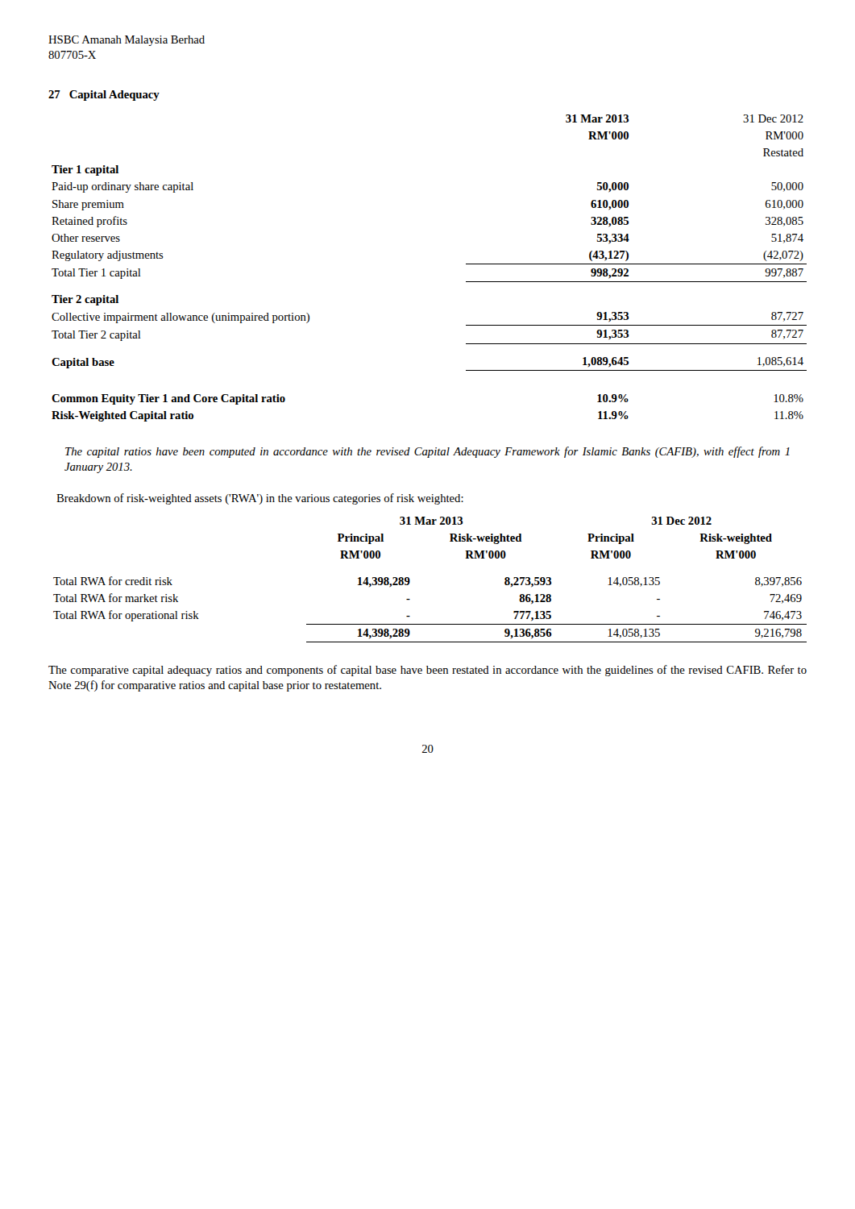HSBC Amanah Malaysia Berhad
807705-X
27 Capital Adequacy
| | 31 Mar 2013 | 31 Dec 2012 |
| | RM'000 | RM'000 |
| | | Restated |
| Tier 1 capital | | |
| Paid-up ordinary share capital | 50,000 | 50,000 |
| Share premium | 610,000 | 610,000 |
| Retained profits | 328,085 | 328,085 |
| Other reserves | 53,334 | 51,874 |
| Regulatory adjustments | (43,127) | (42,072) |
| Total Tier 1 capital | 998,292 | 997,887 |
| Tier 2 capital | | |
| Collective impairment allowance (unimpaired portion) | 91,353 | 87,727 |
| Total Tier 2 capital | 91,353 | 87,727 |
| Capital base | 1,089,645 | 1,085,614 |
| Common Equity Tier 1 and Core Capital ratio | 10.9% | 10.8% |
| Risk-Weighted Capital ratio | 11.9% | 11.8% |
The capital ratios have been computed in accordance with the revised Capital Adequacy Framework for Islamic Banks (CAFIB), with effect from 1 January 2013.
Breakdown of risk-weighted assets ('RWA') in the various categories of risk weighted:
| | 31 Mar 2013 | 31 Dec 2012 |
| | Principal | Risk-weighted | Principal | Risk-weighted |
| | RM'000 | RM'000 | RM'000 | RM'000 |
| Total RWA for credit risk | 14,398,289 | 8,273,593 | 14,058,135 | 8,397,856 |
| Total RWA for market risk | - | 86,128 | - | 72,469 |
| Total RWA for operational risk | - | 777,135 | - | 746,473 |
| | 14,398,289 | 9,136,856 | 14,058,135 | 9,216,798 |
The comparative capital adequacy ratios and components of capital base have been restated in accordance with the guidelines of the revised CAFIB. Refer to Note 29(f) for comparative ratios and capital base prior to restatement.
20